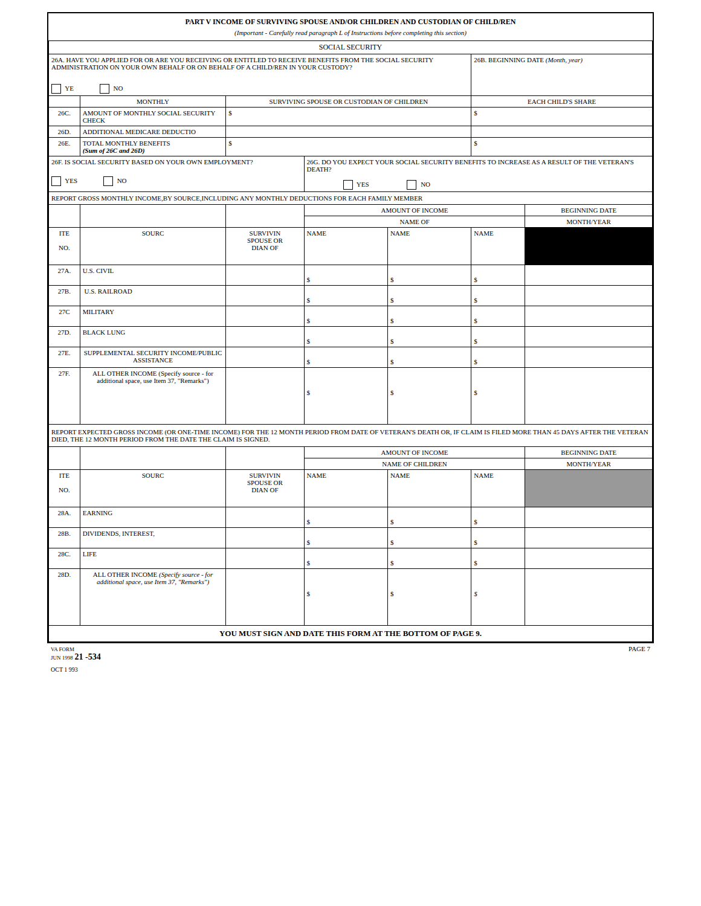| PART V INCOME OF SURVIVING SPOUSE AND/OR CHILDREN AND CUSTODIAN OF CHILD/REN (Important - Carefully read paragraph L of Instructions before completing this section) |
| SOCIAL SECURITY |
| 26A. HAVE YOU APPLIED FOR OR ARE YOU RECEIVING OR ENTITLED TO RECEIVE BENEFITS FROM THE SOCIAL SECURITY ADMINISTRATION ON YOUR OWN BEHALF OR ON BEHALF OF A CHILD/REN IN YOUR CUSTODY? YE NO | 26B. BEGINNING DATE (Month, year) |
| | MONTHLY | SURVIVING SPOUSE OR CUSTODIAN OF CHILDREN | EACH CHILD'S SHARE |
| 26C. | AMOUNT OF MONTHLY SOCIAL SECURITY CHECK | $ | $ |
| 26D. | ADDITIONAL MEDICARE DEDUCTIO | | |
| 26E. | TOTAL MONTHLY BENEFITS (Sum of 26C and 26D) | $ | $ |
| 26F. IS SOCIAL SECURITY BASED ON YOUR OWN EMPLOYMENT? YES NO | 26G. DO YOU EXPECT YOUR SOCIAL SECURITY BENEFITS TO INCREASE AS A RESULT OF THE VETERAN'S DEATH? YES NO |
| REPORT GROSS MONTHLY INCOME,BY SOURCE,INCLUDING ANY MONTHLY DEDUCTIONS FOR EACH FAMILY MEMBER |
| | | | AMOUNT OF INCOME | BEGINNING DATE |
| NAME OF | MONTH/YEAR |
| ITE NO. | SOURC | SURVIVIN SPOUSE OR DIAN OF | NAME | NAME | NAME | |
| 27A. | U.S. CIVIL | | $ | $ | $ | |
| 27B. | U.S. RAILROAD | | $ | $ | $ | |
| 27C | MILITARY | | $ | $ | $ | |
| 27D. | BLACK LUNG | | $ | $ | $ | |
| 27E. | SUPPLEMENTAL SECURITY INCOME/PUBLIC ASSISTANCE | | $ | $ | $ | |
| 27F. | ALL OTHER INCOME (Specify source - for additional space, use Item 37, "Remarks") | | $ | $ | $ | |
| REPORT EXPECTED GROSS INCOME (OR ONE-TIME INCOME) FOR THE 12 MONTH PERIOD FROM DATE OF VETERAN'S DEATH OR, IF CLAIM IS FILED MORE THAN 45 DAYS AFTER THE VETERAN DIED, THE 12 MONTH PERIOD FROM THE DATE THE CLAIM IS SIGNED. |
| | | | AMOUNT OF INCOME | BEGINNING DATE |
| NAME OF CHILDREN | MONTH/YEAR |
| ITE NO. | SOURC | SURVIVIN SPOUSE OR DIAN OF | NAME | NAME | NAME | |
| 28A. | EARNING | | $ | $ | $ | |
| 28B. | DIVIDENDS, INTEREST, | | $ | $ | $ | |
| 28C. | LIFE | | $ | $ | $ | |
| 28D. | ALL OTHER INCOME (Specify source - for additional space, use Item 37, "Remarks") | | $ | $ | $ | |
| YOU MUST SIGN AND DATE THIS FORM AT THE BOTTOM OF PAGE 9. |
| VA FORM JUN 1998 21 -534 | PAGE 7 |
| OCT 1 993 |